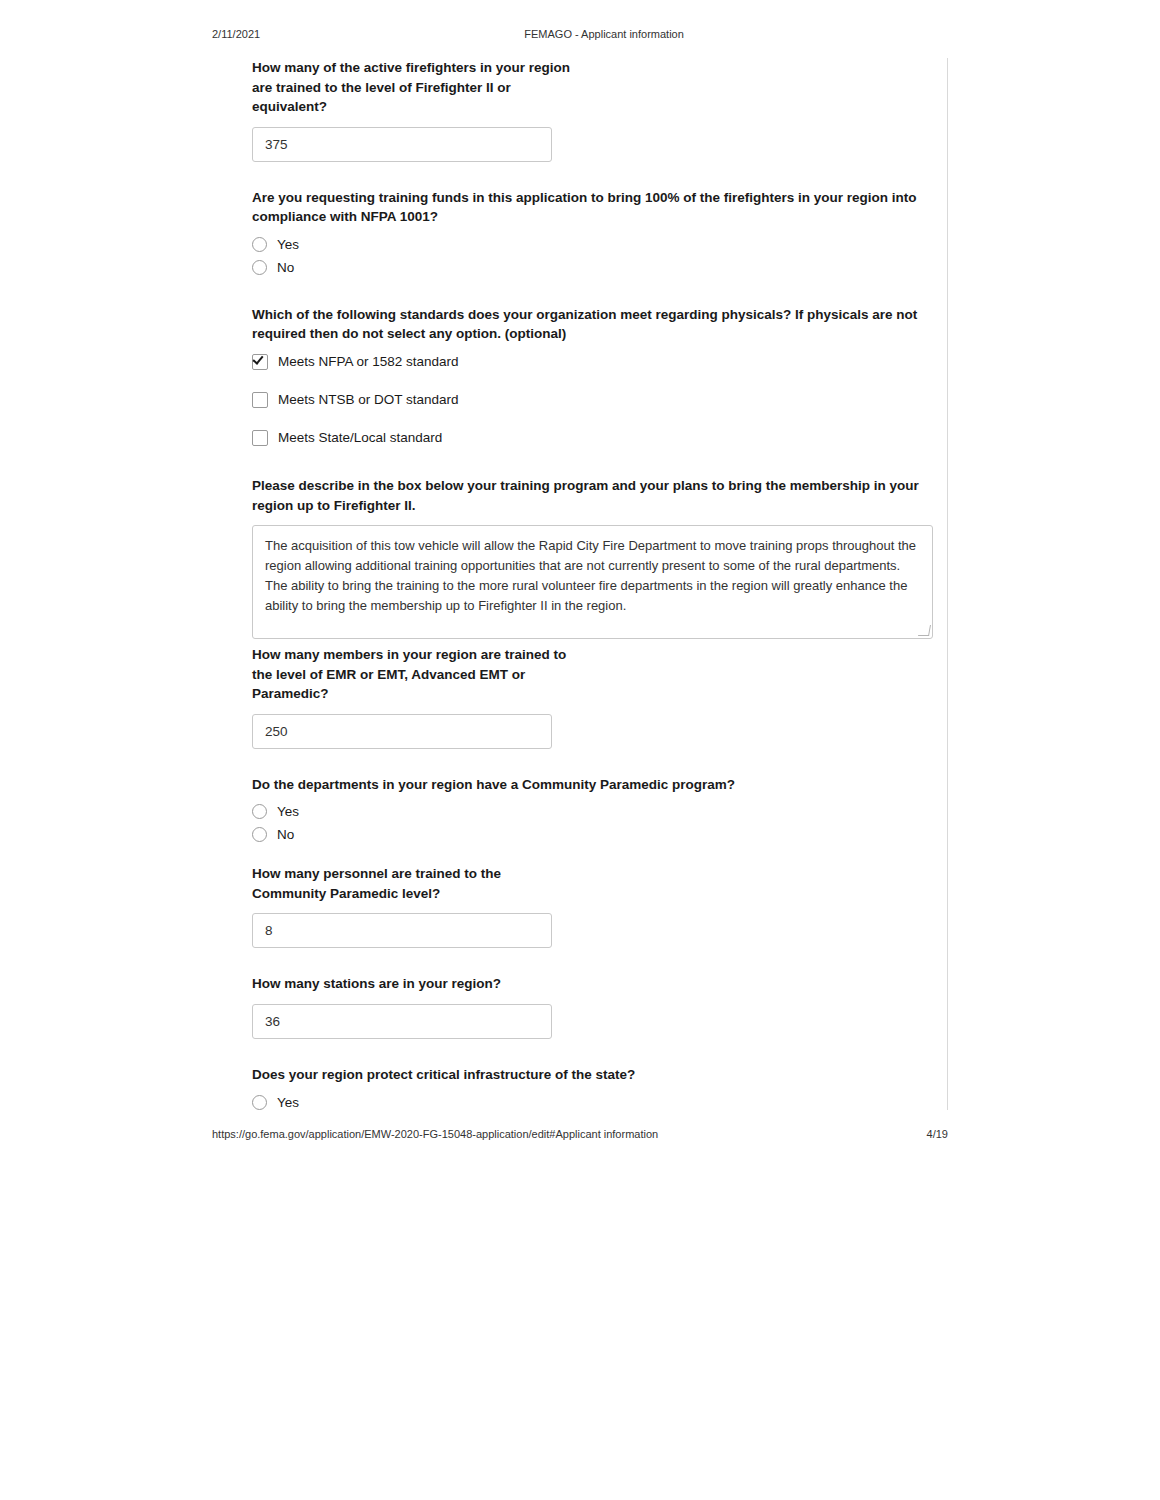2/11/2021
FEMAGO - Applicant information
How many of the active firefighters in your region are trained to the level of Firefighter II or equivalent?
375
Are you requesting training funds in this application to bring 100% of the firefighters in your region into compliance with NFPA 1001?
Yes
No
Which of the following standards does your organization meet regarding physicals? If physicals are not required then do not select any option. (optional)
Meets NFPA or 1582 standard
Meets NTSB or DOT standard
Meets State/Local standard
Please describe in the box below your training program and your plans to bring the membership in your region up to Firefighter II.
The acquisition of this tow vehicle will allow the Rapid City Fire Department to move training props throughout the region allowing additional training opportunities that are not currently present to some of the rural departments. The ability to bring the training to the more rural volunteer fire departments in the region will greatly enhance the ability to bring the membership up to Firefighter II in the region.
How many members in your region are trained to the level of EMR or EMT, Advanced EMT or Paramedic?
250
Do the departments in your region have a Community Paramedic program?
Yes
No
How many personnel are trained to the Community Paramedic level?
8
How many stations are in your region?
36
Does your region protect critical infrastructure of the state?
Yes
https://go.fema.gov/application/EMW-2020-FG-15048-application/edit#Applicant information
4/19